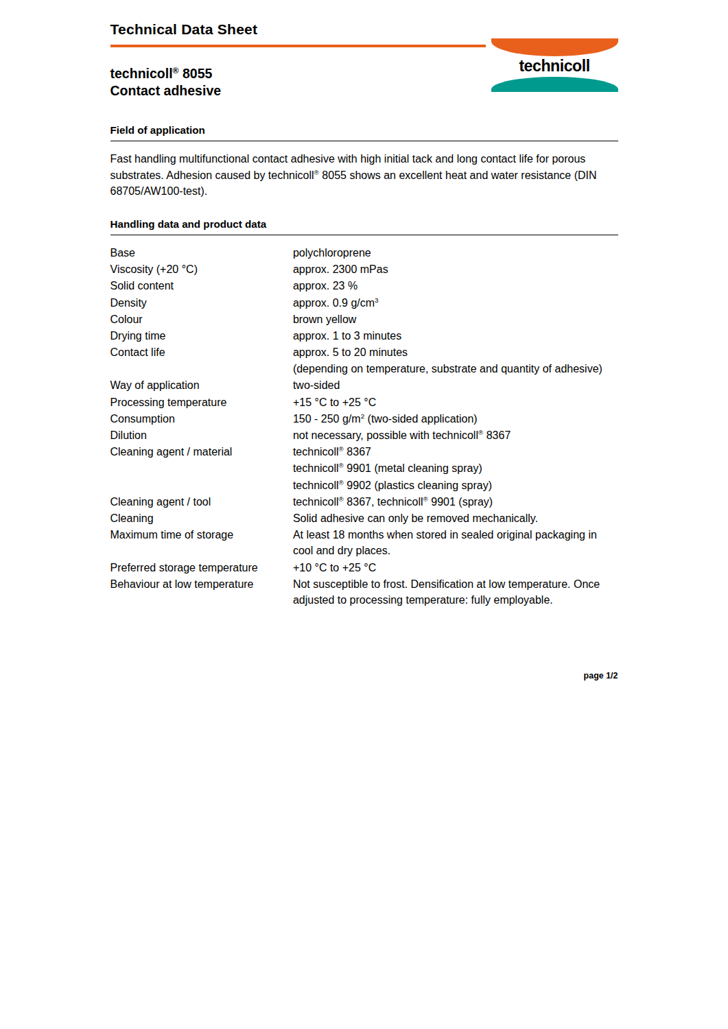Technical Data Sheet
technicoll
technicoll® 8055
Contact adhesive
Field of application
Fast handling multifunctional contact adhesive with high initial tack and long contact life for porous substrates. Adhesion caused by technicoll® 8055 shows an excellent heat and water resistance (DIN 68705/AW100-test).
Handling data and product data
| Base | polychloroprene |
| Viscosity (+20 °C) | approx. 2300 mPas |
| Solid content | approx. 23 % |
| Density | approx. 0.9 g/cm 3 |
| Colour | brown yellow |
| Drying time | approx. 1 to 3 minutes |
| Contact life | approx. 5 to 20 minutes |
| | (depending on temperature, substrate and quantity of adhesive) |
| Way of application | two-sided |
| Processing temperature | +15 °C to +25 °C |
| Consumption | 150 - 250 g/m 2 (two-sided application) |
| Dilution | not necessary, possible with technicoll ® 8367 |
| Cleaning agent / material | technicoll ® 8367 |
| | technicoll ® 9901 (metal cleaning spray) |
| | technicoll ® 9902 (plastics cleaning spray) |
| Cleaning agent / tool | technicoll ® 8367, technicoll ® 9901 (spray) |
| Cleaning | Solid adhesive can only be removed mechanically. |
| Maximum time of storage | At least 18 months when stored in sealed original packaging in cool and dry places. |
| Preferred storage temperature | +10 °C to +25 °C |
| Behaviour at low temperature | Not susceptible to frost. Densification at low temperature. Once adjusted to processing temperature: fully employable. |
page 1/2